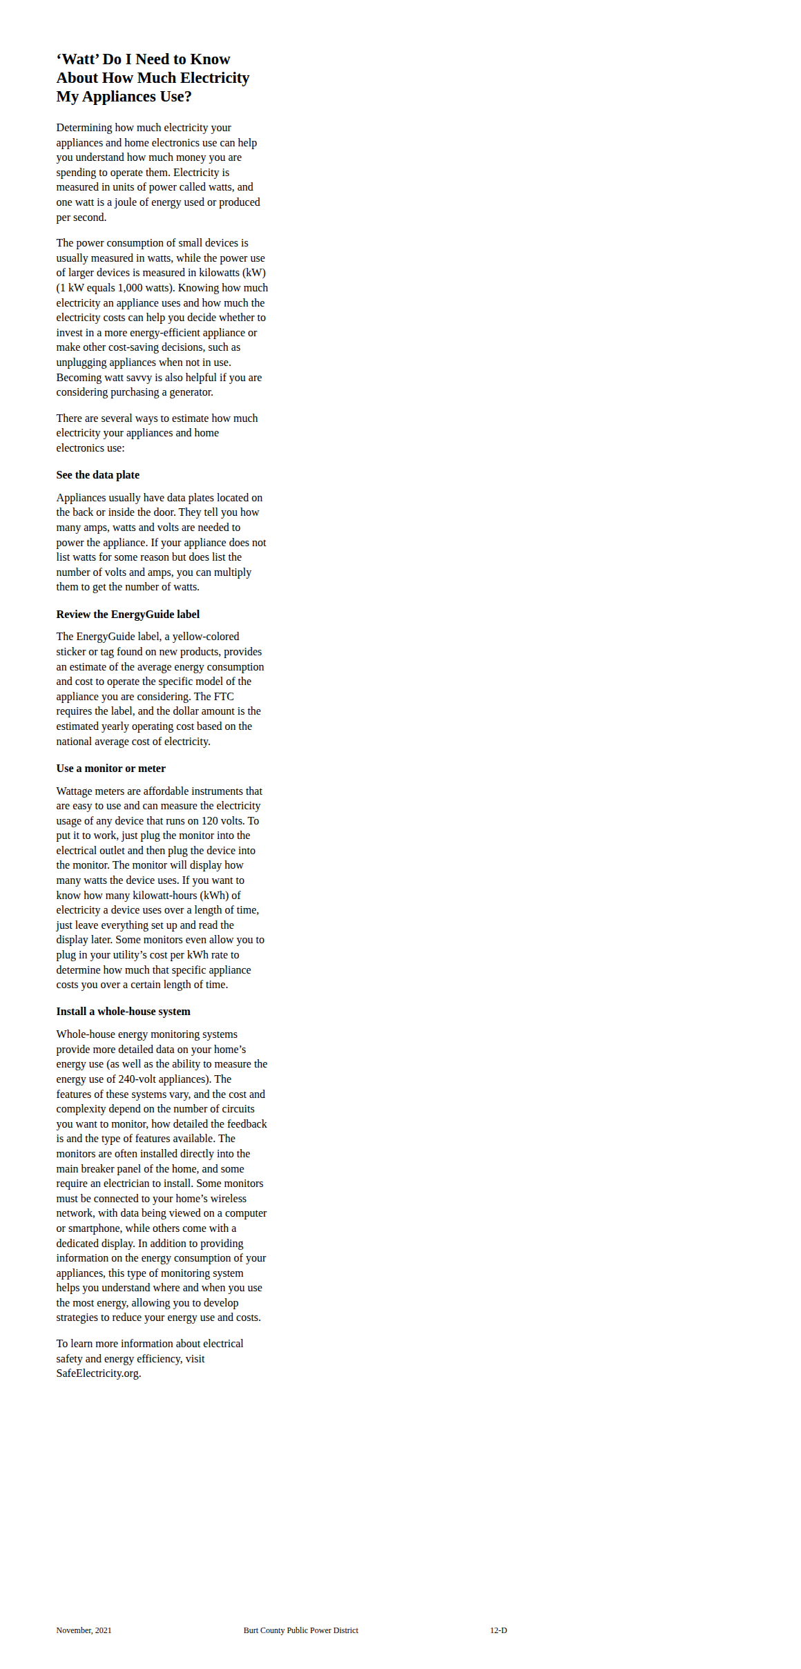‘Watt’ Do I Need to Know About How Much Electricity My Appliances Use?
Determining how much electricity your appliances and home electronics use can help you understand how much money you are spending to operate them. Electricity is measured in units of power called watts, and one watt is a joule of energy used or produced per second.
The power consumption of small devices is usually measured in watts, while the power use of larger devices is measured in kilowatts (kW) (1 kW equals 1,000 watts). Knowing how much electricity an appliance uses and how much the electricity costs can help you decide whether to invest in a more energy-efficient appliance or make other cost-saving decisions, such as unplugging appliances when not in use. Becoming watt savvy is also helpful if you are considering purchasing a generator.
There are several ways to estimate how much electricity your appliances and home electronics use:
See the data plate
Appliances usually have data plates located on the back or inside the door. They tell you how many amps, watts and volts are needed to power the appliance. If your appliance does not list watts for some reason but does list the number of volts and amps, you can multiply them to get the number of watts.
Review the EnergyGuide label
The EnergyGuide label, a yellow-colored sticker or tag found on new products, provides an estimate of the average energy consumption and cost to operate the specific model of the appliance you are considering. The FTC requires the label, and the dollar amount is the estimated yearly operating cost based on the national average cost of electricity.
Use a monitor or meter
Wattage meters are affordable instruments that are easy to use and can measure the electricity usage of any device that runs on 120 volts. To put it to work, just plug the monitor into the electrical outlet and then plug the device into the monitor. The monitor will display how many watts the device uses. If you want to know how many kilowatt-hours (kWh) of electricity a device uses over a length of time, just leave everything set up and read the display later. Some monitors even allow you to plug in your utility’s cost per kWh rate to determine how much that specific appliance costs you over a certain length of time.
Install a whole-house system
Whole-house energy monitoring systems provide more detailed data on your home’s energy use (as well as the ability to measure the energy use of 240-volt appliances). The features of these systems vary, and the cost and complexity depend on the number of circuits you want to monitor, how detailed the feedback is and the type of features available. The monitors are often installed directly into the main breaker panel of the home, and some require an electrician to install. Some monitors must be connected to your home’s wireless network, with data being viewed on a computer or smartphone, while others come with a dedicated display. In addition to providing information on the energy consumption of your appliances, this type of monitoring system helps you understand where and when you use the most energy, allowing you to develop strategies to reduce your energy use and costs.
To learn more information about electrical safety and energy efficiency, visit SafeElectricity.org.
November, 2021 Burt County Public Power District 12-D